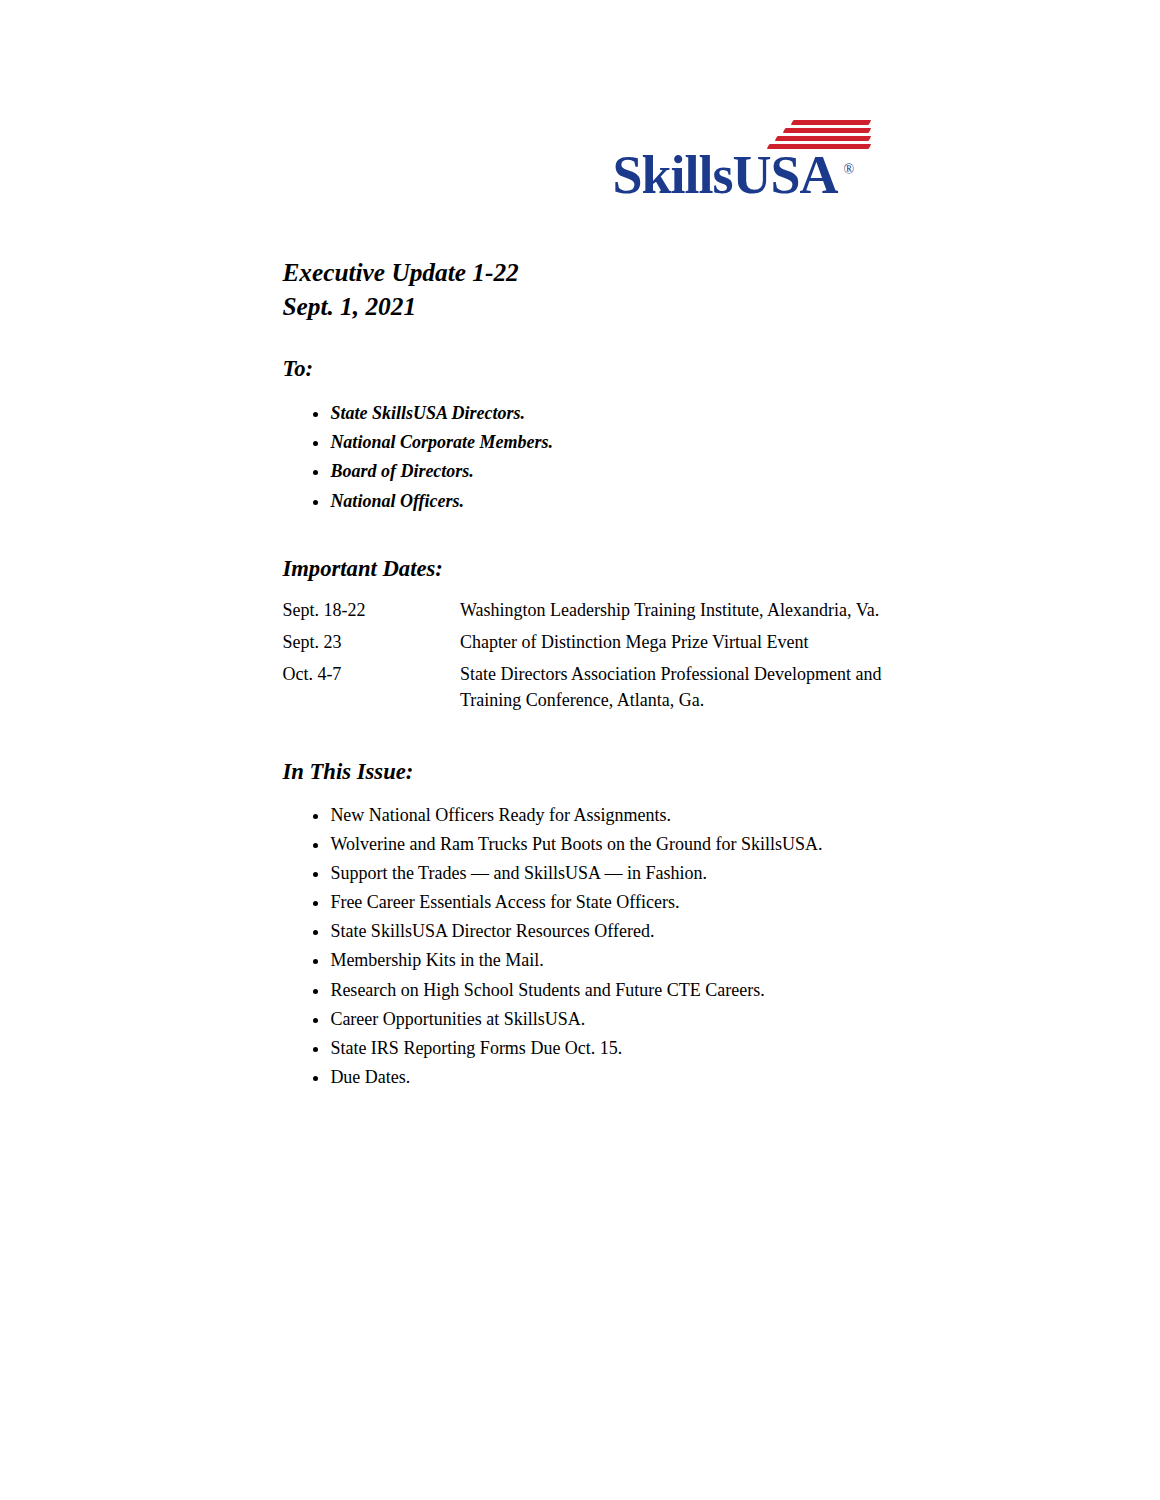SkillsUSA®
Executive Update 1-22
Sept. 1, 2021
To:
State SkillsUSA Directors.
National Corporate Members.
Board of Directors.
National Officers.
Important Dates:
| Sept. 18-22 | Washington Leadership Training Institute, Alexandria, Va. |
| Sept. 23 | Chapter of Distinction Mega Prize Virtual Event |
| Oct. 4-7 | State Directors Association Professional Development and Training Conference, Atlanta, Ga. |
In This Issue:
New National Officers Ready for Assignments.
Wolverine and Ram Trucks Put Boots on the Ground for SkillsUSA.
Support the Trades — and SkillsUSA — in Fashion.
Free Career Essentials Access for State Officers.
State SkillsUSA Director Resources Offered.
Membership Kits in the Mail.
Research on High School Students and Future CTE Careers.
Career Opportunities at SkillsUSA.
State IRS Reporting Forms Due Oct. 15.
Due Dates.